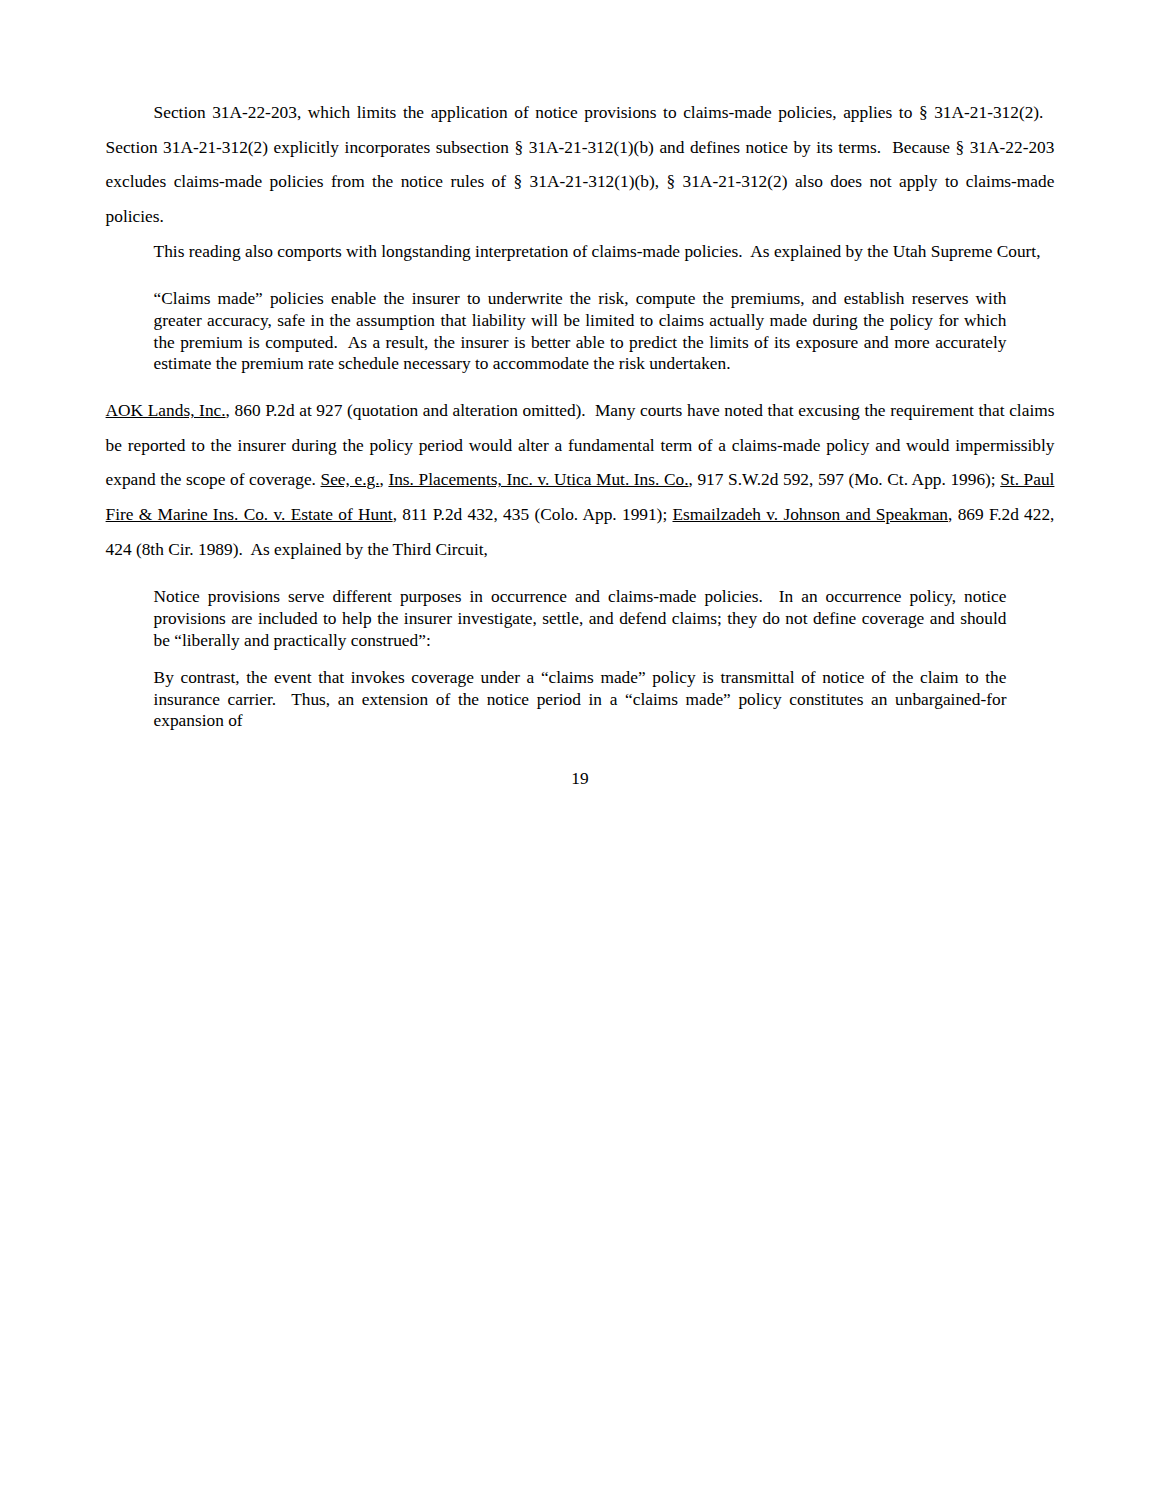Section 31A-22-203, which limits the application of notice provisions to claims-made policies, applies to § 31A-21-312(2). Section 31A-21-312(2) explicitly incorporates subsection § 31A-21-312(1)(b) and defines notice by its terms. Because § 31A-22-203 excludes claims-made policies from the notice rules of § 31A-21-312(1)(b), § 31A-21-312(2) also does not apply to claims-made policies.
This reading also comports with longstanding interpretation of claims-made policies. As explained by the Utah Supreme Court,
“Claims made” policies enable the insurer to underwrite the risk, compute the premiums, and establish reserves with greater accuracy, safe in the assumption that liability will be limited to claims actually made during the policy for which the premium is computed. As a result, the insurer is better able to predict the limits of its exposure and more accurately estimate the premium rate schedule necessary to accommodate the risk undertaken.
AOK Lands, Inc., 860 P.2d at 927 (quotation and alteration omitted). Many courts have noted that excusing the requirement that claims be reported to the insurer during the policy period would alter a fundamental term of a claims-made policy and would impermissibly expand the scope of coverage. See, e.g., Ins. Placements, Inc. v. Utica Mut. Ins. Co., 917 S.W.2d 592, 597 (Mo. Ct. App. 1996); St. Paul Fire & Marine Ins. Co. v. Estate of Hunt, 811 P.2d 432, 435 (Colo. App. 1991); Esmailzadeh v. Johnson and Speakman, 869 F.2d 422, 424 (8th Cir. 1989). As explained by the Third Circuit,
Notice provisions serve different purposes in occurrence and claims-made policies. In an occurrence policy, notice provisions are included to help the insurer investigate, settle, and defend claims; they do not define coverage and should be “liberally and practically construed”:
By contrast, the event that invokes coverage under a “claims made” policy is transmittal of notice of the claim to the insurance carrier. Thus, an extension of the notice period in a “claims made” policy constitutes an unbargained-for expansion of
19